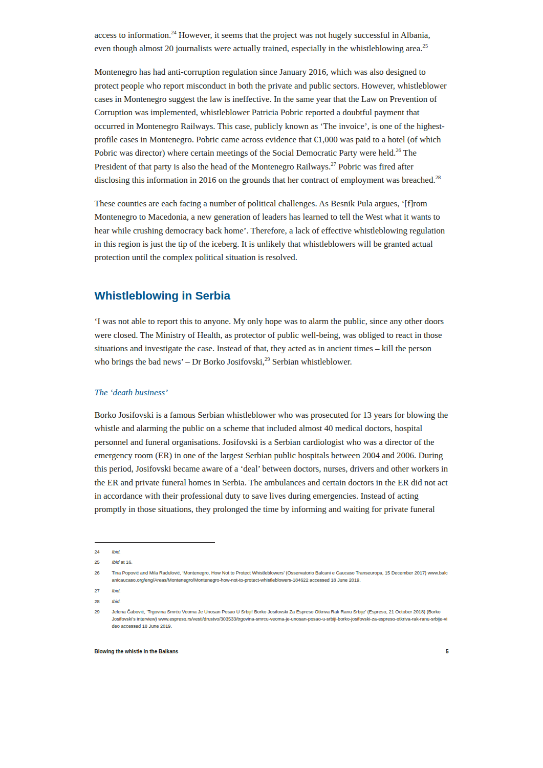access to information.24 However, it seems that the project was not hugely successful in Albania, even though almost 20 journalists were actually trained, especially in the whistleblowing area.25
Montenegro has had anti-corruption regulation since January 2016, which was also designed to protect people who report misconduct in both the private and public sectors. However, whistleblower cases in Montenegro suggest the law is ineffective. In the same year that the Law on Prevention of Corruption was implemented, whistleblower Patricia Pobric reported a doubtful payment that occurred in Montenegro Railways. This case, publicly known as ‘The invoice’, is one of the highest-profile cases in Montenegro. Pobric came across evidence that €1,000 was paid to a hotel (of which Pobric was director) where certain meetings of the Social Democratic Party were held.26 The President of that party is also the head of the Montenegro Railways.27 Pobric was fired after disclosing this information in 2016 on the grounds that her contract of employment was breached.28
These counties are each facing a number of political challenges. As Besnik Pula argues, ‘[f]rom Montenegro to Macedonia, a new generation of leaders has learned to tell the West what it wants to hear while crushing democracy back home’. Therefore, a lack of effective whistleblowing regulation in this region is just the tip of the iceberg. It is unlikely that whistleblowers will be granted actual protection until the complex political situation is resolved.
Whistleblowing in Serbia
‘I was not able to report this to anyone. My only hope was to alarm the public, since any other doors were closed. The Ministry of Health, as protector of public well-being, was obliged to react in those situations and investigate the case. Instead of that, they acted as in ancient times – kill the person who brings the bad news’ – Dr Borko Josifovski,29 Serbian whistleblower.
The ‘death business’
Borko Josifovski is a famous Serbian whistleblower who was prosecuted for 13 years for blowing the whistle and alarming the public on a scheme that included almost 40 medical doctors, hospital personnel and funeral organisations. Josifovski is a Serbian cardiologist who was a director of the emergency room (ER) in one of the largest Serbian public hospitals between 2004 and 2006. During this period, Josifovski became aware of a ‘deal’ between doctors, nurses, drivers and other workers in the ER and private funeral homes in Serbia. The ambulances and certain doctors in the ER did not act in accordance with their professional duty to save lives during emergencies. Instead of acting promptly in those situations, they prolonged the time by informing and waiting for private funeral
24
Ibid.
25
Ibid at 16.
26
Tina Popović and Mila Radulović, ‘Montenegro, How Not to Protect Whistleblowers’ (Osservatorio Balcani e Caucaso Transeuropa, 15 December 2017) www.balcanicaucaso.org/eng/Areas/Montenegro/Montenegro-how-not-to-protect-whistleblowers-184622 accessed 18 June 2019.
27
Ibid.
28
Ibid.
29
Jelena Čabović, ‘Trgovina Smrću Veoma Je Unosan Posao U Srbiji! Borko Josifovski Za Espreso Otkriva Rak Ranu Srbije’ (Espreso, 21 October 2018) (Borko Josifovski’s interview) www.espreso.rs/vesti/drustvo/303533/trgovina-smrcu-veoma-je-unosan-posao-u-srbiji-borko-josifovski-za-espreso-otkriva-rak-ranu-srbije-video accessed 18 June 2019.
Blowing the whistle in the Balkans
5